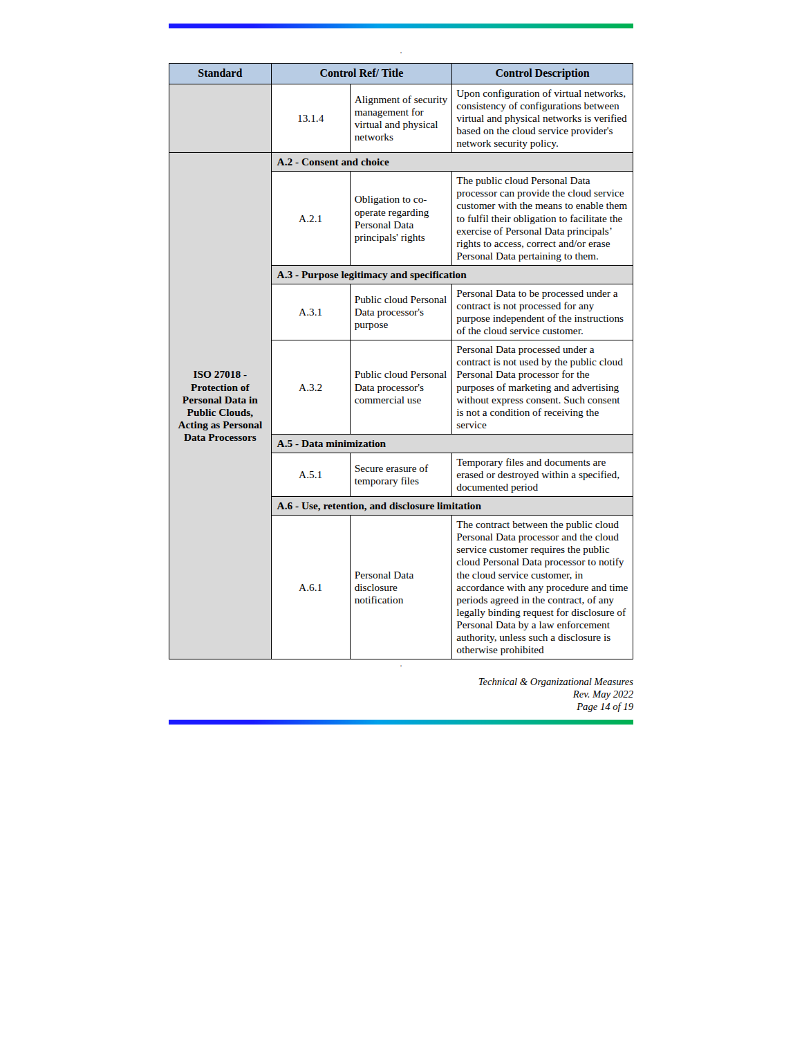.
| Standard | Control Ref/ Title | Control Description |
| --- | --- | --- |
| | 13.1.4 | Alignment of security management for virtual and physical networks | Upon configuration of virtual networks, consistency of configurations between virtual and physical networks is verified based on the cloud service provider's network security policy. |
| ISO 27018 - Protection of Personal Data in Public Clouds, Acting as Personal Data Processors | A.2 - Consent and choice |
| A.2.1 | Obligation to co-operate regarding Personal Data principals' rights | The public cloud Personal Data processor can provide the cloud service customer with the means to enable them to fulfil their obligation to facilitate the exercise of Personal Data principals’ rights to access, correct and/or erase Personal Data pertaining to them. |
| A.3 - Purpose legitimacy and specification |
| A.3.1 | Public cloud Personal Data processor's purpose | Personal Data to be processed under a contract is not processed for any purpose independent of the instructions of the cloud service customer. |
| A.3.2 | Public cloud Personal Data processor's commercial use | Personal Data processed under a contract is not used by the public cloud Personal Data processor for the purposes of marketing and advertising without express consent. Such consent is not a condition of receiving the service |
| A.5 - Data minimization |
| A.5.1 | Secure erasure of temporary files | Temporary files and documents are erased or destroyed within a specified, documented period |
| A.6 - Use, retention, and disclosure limitation |
| A.6.1 | Personal Data disclosure notification | The contract between the public cloud Personal Data processor and the cloud service customer requires the public cloud Personal Data processor to notify the cloud service customer, in accordance with any procedure and time periods agreed in the contract, of any legally binding request for disclosure of Personal Data by a law enforcement authority, unless such a disclosure is otherwise prohibited |
.
Technical & Organizational Measures
Rev. May 2022
Page 14 of 19